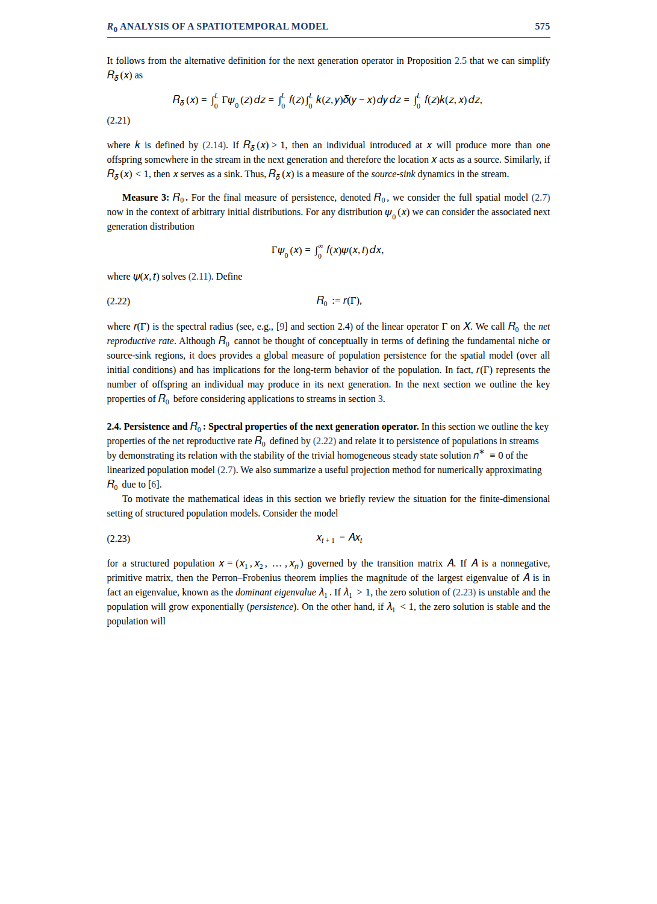R0 ANALYSIS OF A SPATIOTEMPORAL MODEL 575
It follows from the alternative definition for the next generation operator in Proposition 2.5 that we can simplify Rδ(x) as
Rδ(x) = ∫0L Γψ0(z)dz = ∫0L f(z) ∫0L k(z,y)δ(y−x)dydz = ∫0L f(z)k(z,x)dz,
(2.21)
where k is defined by (2.14). If Rδ(x)>1, then an individual introduced at x will produce more than one offspring somewhere in the stream in the next generation and therefore the location x acts as a source. Similarly, if Rδ(x)<1, then x serves as a sink. Thus, Rδ(x) is a measure of the source-sink dynamics in the stream.
Measure 3: R0. For the final measure of persistence, denoted R0, we consider the full spatial model (2.7) now in the context of arbitrary initial distributions. For any distribution ψ0(x) we can consider the associated next generation distribution
Γψ0(x) = ∫0∞ f(x)ψ(x,t)dx,
where ψ(x,t) solves (2.11). Define
(2.22)
R0 := r(Γ),
where r(Γ) is the spectral radius (see, e.g., [9] and section 2.4) of the linear operator Γ on X. We call R0 the net reproductive rate. Although R0 cannot be thought of conceptually in terms of defining the fundamental niche or source-sink regions, it does provides a global measure of population persistence for the spatial model (over all initial conditions) and has implications for the long-term behavior of the population. In fact, r(Γ) represents the number of offspring an individual may produce in its next generation. In the next section we outline the key properties of R0 before considering applications to streams in section 3.
2.4. Persistence and R0: Spectral properties of the next generation operator.
In this section we outline the key properties of the net reproductive rate R0 defined by (2.22) and relate it to persistence of populations in streams by demonstrating its relation with the stability of the trivial homogeneous steady state solution n∗≡0 of the linearized population model (2.7). We also summarize a useful projection method for numerically approximating R0 due to [6].
To motivate the mathematical ideas in this section we briefly review the situation for the finite-dimensional setting of structured population models. Consider the model
(2.23)
xt+1 = Axt
for a structured population x=(x1,x2,…,xn) governed by the transition matrix A. If A is a nonnegative, primitive matrix, then the Perron–Frobenius theorem implies the magnitude of the largest eigenvalue of A is in fact an eigenvalue, known as the dominant eigenvalue λ1. If λ1>1, the zero solution of (2.23) is unstable and the population will grow exponentially (persistence). On the other hand, if λ1<1, the zero solution is stable and the population will